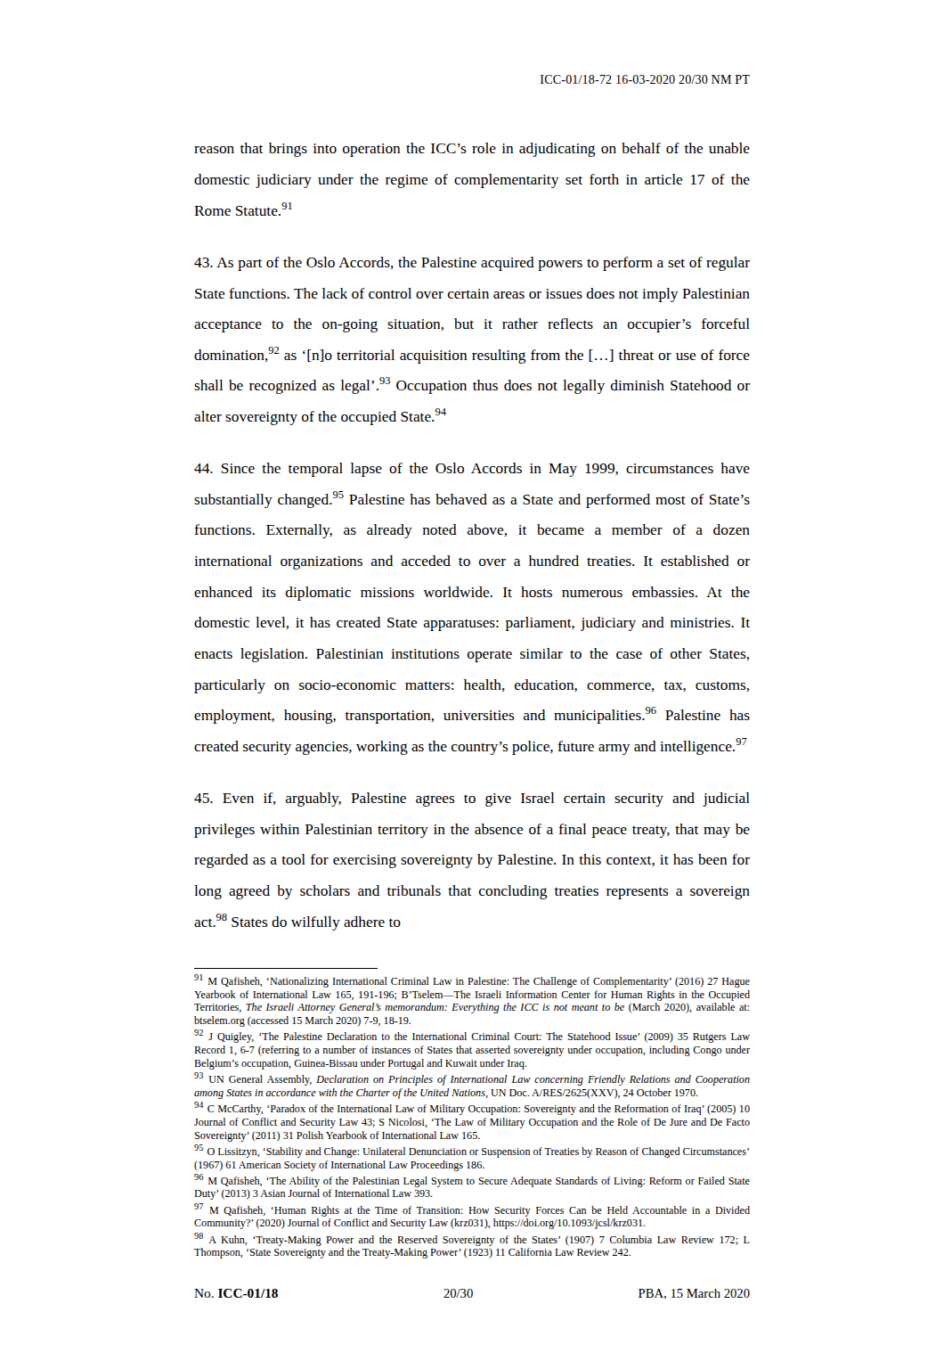ICC-01/18-72 16-03-2020 20/30 NM PT
reason that brings into operation the ICC’s role in adjudicating on behalf of the unable domestic judiciary under the regime of complementarity set forth in article 17 of the Rome Statute.91
43. As part of the Oslo Accords, the Palestine acquired powers to perform a set of regular State functions. The lack of control over certain areas or issues does not imply Palestinian acceptance to the on-going situation, but it rather reflects an occupier’s forceful domination,92 as ‘[n]o territorial acquisition resulting from the […] threat or use of force shall be recognized as legal’.93 Occupation thus does not legally diminish Statehood or alter sovereignty of the occupied State.94
44. Since the temporal lapse of the Oslo Accords in May 1999, circumstances have substantially changed.95 Palestine has behaved as a State and performed most of State’s functions. Externally, as already noted above, it became a member of a dozen international organizations and acceded to over a hundred treaties. It established or enhanced its diplomatic missions worldwide. It hosts numerous embassies. At the domestic level, it has created State apparatuses: parliament, judiciary and ministries. It enacts legislation. Palestinian institutions operate similar to the case of other States, particularly on socio-economic matters: health, education, commerce, tax, customs, employment, housing, transportation, universities and municipalities.96 Palestine has created security agencies, working as the country’s police, future army and intelligence.97
45. Even if, arguably, Palestine agrees to give Israel certain security and judicial privileges within Palestinian territory in the absence of a final peace treaty, that may be regarded as a tool for exercising sovereignty by Palestine. In this context, it has been for long agreed by scholars and tribunals that concluding treaties represents a sovereign act.98 States do wilfully adhere to
91 M Qafisheh, ‘Nationalizing International Criminal Law in Palestine: The Challenge of Complementarity’ (2016) 27 Hague Yearbook of International Law 165, 191-196; B’Tselem—The Israeli Information Center for Human Rights in the Occupied Territories, The Israeli Attorney General’s memorandum: Everything the ICC is not meant to be (March 2020), available at: btselem.org (accessed 15 March 2020) 7-9, 18-19.
92 J Quigley, ‘The Palestine Declaration to the International Criminal Court: The Statehood Issue’ (2009) 35 Rutgers Law Record 1, 6-7 (referring to a number of instances of States that asserted sovereignty under occupation, including Congo under Belgium’s occupation, Guinea-Bissau under Portugal and Kuwait under Iraq.
93 UN General Assembly, Declaration on Principles of International Law concerning Friendly Relations and Cooperation among States in accordance with the Charter of the United Nations, UN Doc. A/RES/2625(XXV), 24 October 1970.
94 C McCarthy, ‘Paradox of the International Law of Military Occupation: Sovereignty and the Reformation of Iraq’ (2005) 10 Journal of Conflict and Security Law 43; S Nicolosi, ‘The Law of Military Occupation and the Role of De Jure and De Facto Sovereignty’ (2011) 31 Polish Yearbook of International Law 165.
95 O Lissitzyn, ‘Stability and Change: Unilateral Denunciation or Suspension of Treaties by Reason of Changed Circumstances’ (1967) 61 American Society of International Law Proceedings 186.
96 M Qafisheh, ‘The Ability of the Palestinian Legal System to Secure Adequate Standards of Living: Reform or Failed State Duty’ (2013) 3 Asian Journal of International Law 393.
97 M Qafisheh, ‘Human Rights at the Time of Transition: How Security Forces Can be Held Accountable in a Divided Community?’ (2020) Journal of Conflict and Security Law (krz031), https://doi.org/10.1093/jcsl/krz031.
98 A Kuhn, ‘Treaty-Making Power and the Reserved Sovereignty of the States’ (1907) 7 Columbia Law Review 172; L Thompson, ‘State Sovereignty and the Treaty-Making Power’ (1923) 11 California Law Review 242.
No. ICC-01/18
20/30
PBA, 15 March 2020